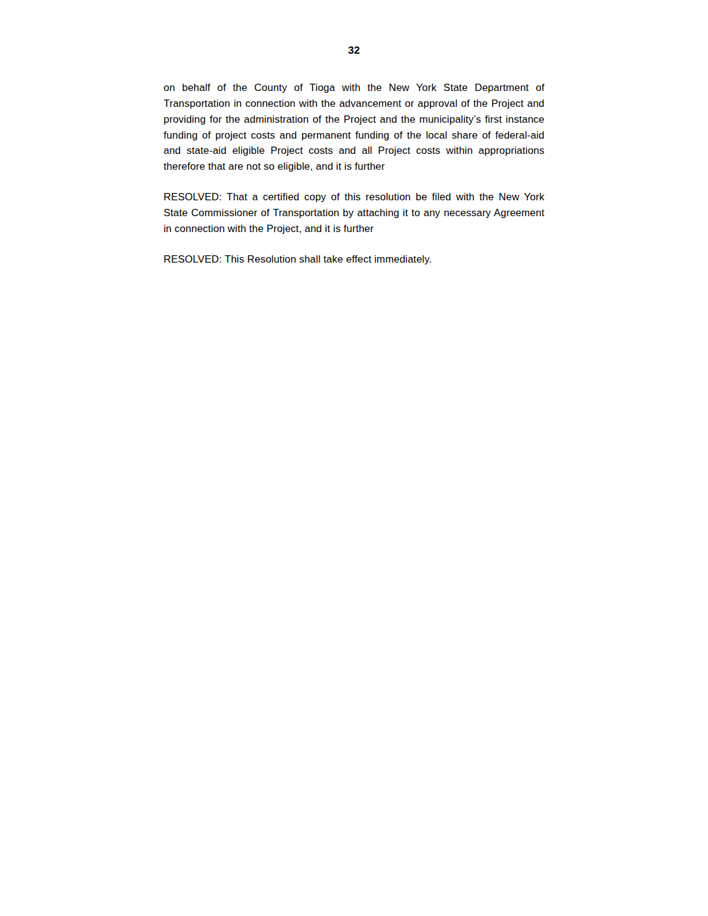32
on behalf of the County of Tioga with the New York State Department of Transportation in connection with the advancement or approval of the Project and providing for the administration of the Project and the municipality’s first instance funding of project costs and permanent funding of the local share of federal-aid and state-aid eligible Project costs and all Project costs within appropriations therefore that are not so eligible, and it is further
RESOLVED: That a certified copy of this resolution be filed with the New York State Commissioner of Transportation by attaching it to any necessary Agreement in connection with the Project, and it is further
RESOLVED: This Resolution shall take effect immediately.